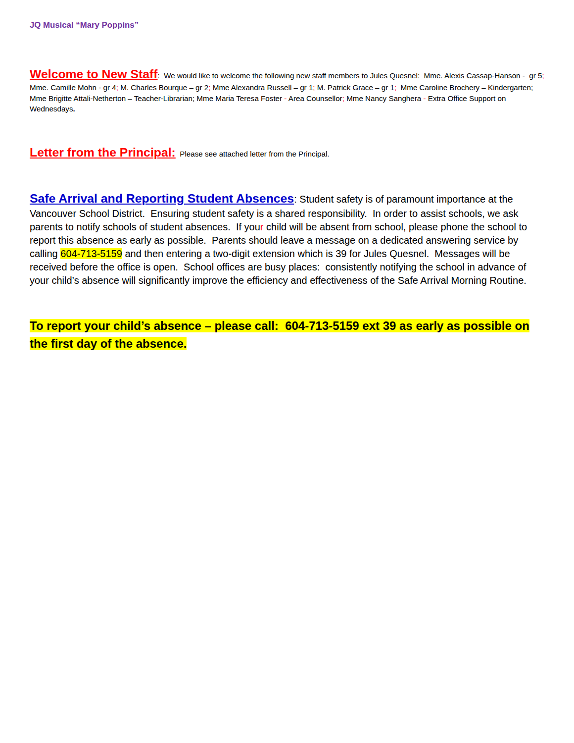JQ Musical “Mary Poppins”
Welcome to New Staff
: We would like to welcome the following new staff members to Jules Quesnel: Mme. Alexis Cassap-Hanson - gr 5; Mme. Camille Mohn - gr 4; M. Charles Bourque – gr 2; Mme Alexandra Russell – gr 1; M. Patrick Grace – gr 1; Mme Caroline Brochery – Kindergarten; Mme Brigitte Attali-Netherton – Teacher-Librarian; Mme Maria Teresa Foster - Area Counsellor; Mme Nancy Sanghera - Extra Office Support on Wednesdays.
Letter from the Principal:
Please see attached letter from the Principal.
Safe Arrival and Reporting Student Absences
: Student safety is of paramount importance at the Vancouver School District. Ensuring student safety is a shared responsibility. In order to assist schools, we ask parents to notify schools of student absences. If your child will be absent from school, please phone the school to report this absence as early as possible. Parents should leave a message on a dedicated answering service by calling 604-713-5159 and then entering a two-digit extension which is 39 for Jules Quesnel. Messages will be received before the office is open. School offices are busy places: consistently notifying the school in advance of your child’s absence will significantly improve the efficiency and effectiveness of the Safe Arrival Morning Routine.
To report your child’s absence – please call: 604-713-5159 ext 39 as early as possible on the first day of the absence.